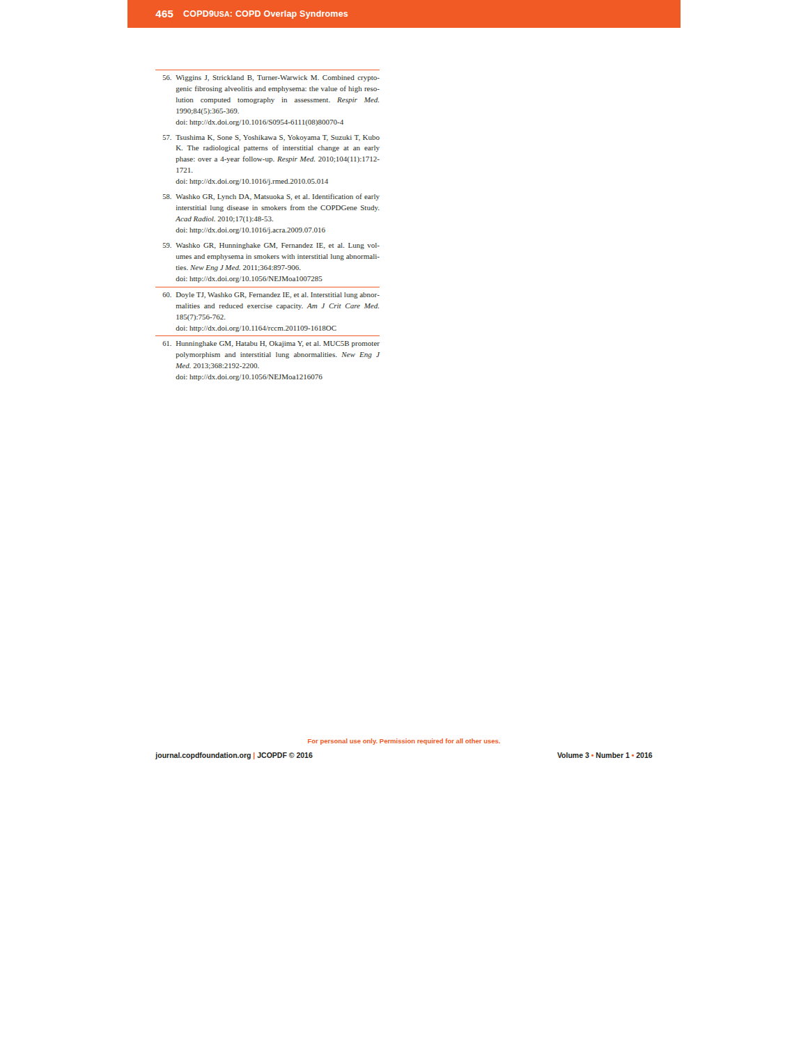465 COPD9USA: COPD Overlap Syndromes
56. Wiggins J, Strickland B, Turner-Warwick M. Combined cryptogenic fibrosing alveolitis and emphysema: the value of high resolution computed tomography in assessment. Respir Med. 1990;84(5):365-369. doi: http://dx.doi.org/10.1016/S0954-6111(08)80070-4
57. Tsushima K, Sone S, Yoshikawa S, Yokoyama T, Suzuki T, Kubo K. The radiological patterns of interstitial change at an early phase: over a 4-year follow-up. Respir Med. 2010;104(11):1712-1721. doi: http://dx.doi.org/10.1016/j.rmed.2010.05.014
58. Washko GR, Lynch DA, Matsuoka S, et al. Identification of early interstitial lung disease in smokers from the COPDGene Study. Acad Radiol. 2010;17(1):48-53. doi: http://dx.doi.org/10.1016/j.acra.2009.07.016
59. Washko GR, Hunninghake GM, Fernandez IE, et al. Lung volumes and emphysema in smokers with interstitial lung abnormalities. New Eng J Med. 2011;364:897-906. doi: http://dx.doi.org/10.1056/NEJMoa1007285
60. Doyle TJ, Washko GR, Fernandez IE, et al. Interstitial lung abnormalities and reduced exercise capacity. Am J Crit Care Med. 185(7):756-762. doi: http://dx.doi.org/10.1164/rccm.201109-1618OC
61. Hunninghake GM, Hatabu H, Okajima Y, et al. MUC5B promoter polymorphism and interstitial lung abnormalities. New Eng J Med. 2013;368:2192-2200. doi: http://dx.doi.org/10.1056/NEJMoa1216076
For personal use only. Permission required for all other uses.
journal.copdfoundation.org | JCOPDF © 2016
Volume 3 • Number 1 • 2016